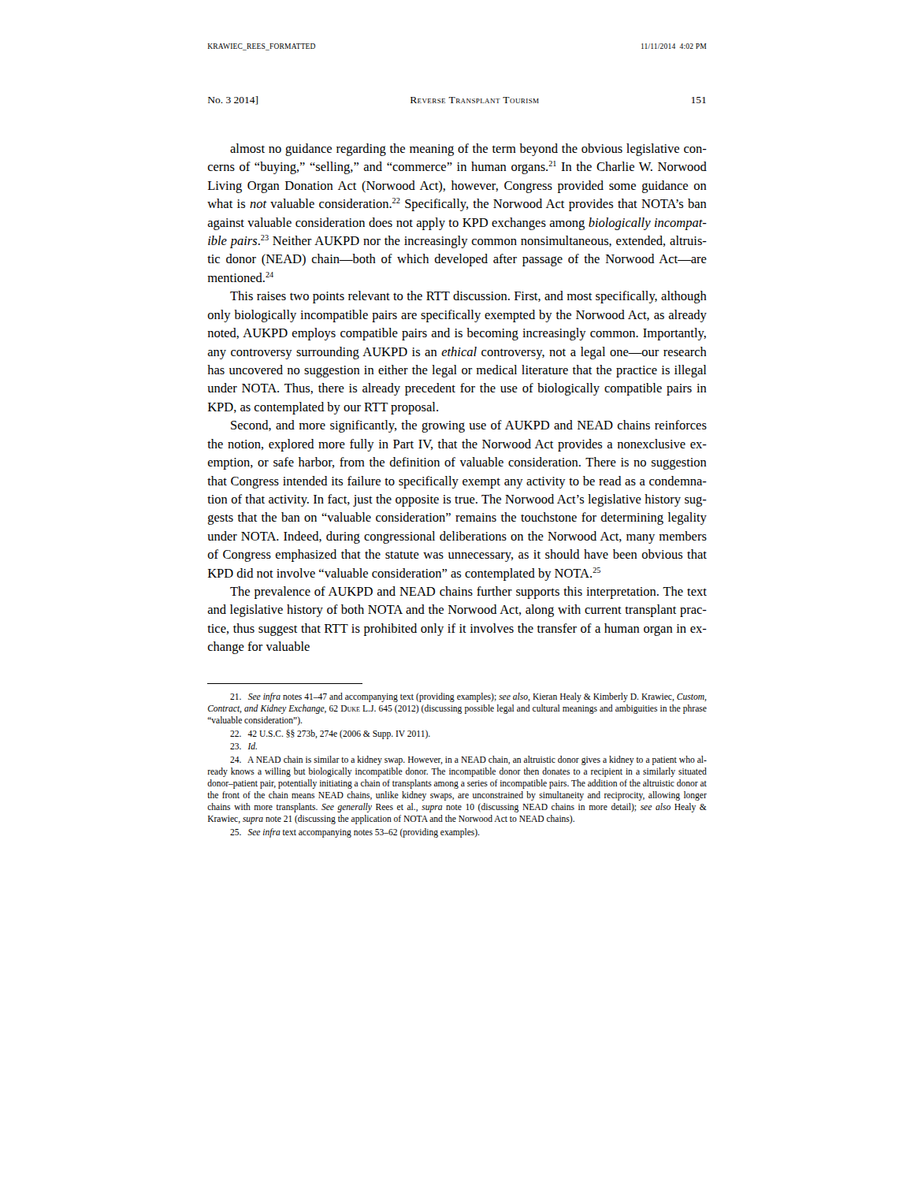Krawiec_Rees_Formatted
11/11/2014 4:02 PM
No. 3 2014]
Reverse Transplant Tourism
151
almost no guidance regarding the meaning of the term beyond the obvious legislative concerns of “buying,” “selling,” and “commerce” in human organs.21 In the Charlie W. Norwood Living Organ Donation Act (Norwood Act), however, Congress provided some guidance on what is not valuable consideration.22 Specifically, the Norwood Act provides that NOTA’s ban against valuable consideration does not apply to KPD exchanges among biologically incompatible pairs.23 Neither AUKPD nor the increasingly common nonsimultaneous, extended, altruistic donor (NEAD) chain—both of which developed after passage of the Norwood Act—are mentioned.24
This raises two points relevant to the RTT discussion. First, and most specifically, although only biologically incompatible pairs are specifically exempted by the Norwood Act, as already noted, AUKPD employs compatible pairs and is becoming increasingly common. Importantly, any controversy surrounding AUKPD is an ethical controversy, not a legal one—our research has uncovered no suggestion in either the legal or medical literature that the practice is illegal under NOTA. Thus, there is already precedent for the use of biologically compatible pairs in KPD, as contemplated by our RTT proposal.
Second, and more significantly, the growing use of AUKPD and NEAD chains reinforces the notion, explored more fully in Part IV, that the Norwood Act provides a nonexclusive exemption, or safe harbor, from the definition of valuable consideration. There is no suggestion that Congress intended its failure to specifically exempt any activity to be read as a condemnation of that activity. In fact, just the opposite is true. The Norwood Act’s legislative history suggests that the ban on “valuable consideration” remains the touchstone for determining legality under NOTA. Indeed, during congressional deliberations on the Norwood Act, many members of Congress emphasized that the statute was unnecessary, as it should have been obvious that KPD did not involve “valuable consideration” as contemplated by NOTA.25
The prevalence of AUKPD and NEAD chains further supports this interpretation. The text and legislative history of both NOTA and the Norwood Act, along with current transplant practice, thus suggest that RTT is prohibited only if it involves the transfer of a human organ in exchange for valuable
21. See infra notes 41–47 and accompanying text (providing examples); see also, Kieran Healy & Kimberly D. Krawiec, Custom, Contract, and Kidney Exchange, 62 Duke L.J. 645 (2012) (discussing possible legal and cultural meanings and ambiguities in the phrase “valuable consideration”).
22. 42 U.S.C. §§ 273b, 274e (2006 & Supp. IV 2011).
23. Id.
24. A NEAD chain is similar to a kidney swap. However, in a NEAD chain, an altruistic donor gives a kidney to a patient who already knows a willing but biologically incompatible donor. The incompatible donor then donates to a recipient in a similarly situated donor–patient pair, potentially initiating a chain of transplants among a series of incompatible pairs. The addition of the altruistic donor at the front of the chain means NEAD chains, unlike kidney swaps, are unconstrained by simultaneity and reciprocity, allowing longer chains with more transplants. See generally Rees et al., supra note 10 (discussing NEAD chains in more detail); see also Healy & Krawiec, supra note 21 (discussing the application of NOTA and the Norwood Act to NEAD chains).
25. See infra text accompanying notes 53–62 (providing examples).